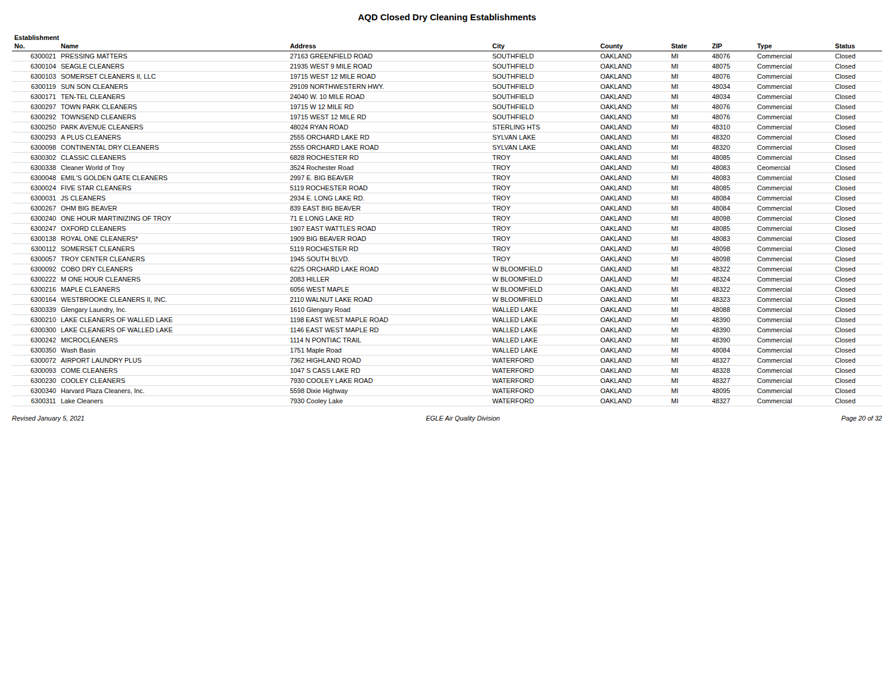AQD Closed Dry Cleaning Establishments
| Establishment | | | | | | | |
| --- | --- | --- | --- | --- | --- | --- | --- |
| No. | Name | Address | City | County | State | ZIP | Type | Status |
| 6300021 | PRESSING MATTERS | 27163 GREENFIELD ROAD | SOUTHFIELD | OAKLAND | MI | 48076 | Commercial | Closed |
| 6300104 | SEAGLE CLEANERS | 21935 WEST 9 MILE ROAD | SOUTHFIELD | OAKLAND | MI | 48075 | Commercial | Closed |
| 6300103 | SOMERSET CLEANERS II, LLC | 19715 WEST 12 MILE ROAD | SOUTHFIELD | OAKLAND | MI | 48076 | Commercial | Closed |
| 6300119 | SUN SON CLEANERS | 29109 NORTHWESTERN HWY. | SOUTHFIELD | OAKLAND | MI | 48034 | Commercial | Closed |
| 6300171 | TEN-TEL CLEANERS | 24040 W. 10 MILE ROAD | SOUTHFIELD | OAKLAND | MI | 48034 | Commercial | Closed |
| 6300297 | TOWN PARK CLEANERS | 19715 W 12 MILE RD | SOUTHFIELD | OAKLAND | MI | 48076 | Commercial | Closed |
| 6300292 | TOWNSEND CLEANERS | 19715 WEST 12 MILE RD | SOUTHFIELD | OAKLAND | MI | 48076 | Commercial | Closed |
| 6300250 | PARK AVENUE CLEANERS | 48024 RYAN ROAD | STERLING HTS | OAKLAND | MI | 48310 | Commercial | Closed |
| 6300293 | A PLUS CLEANERS | 2555 ORCHARD LAKE RD | SYLVAN LAKE | OAKLAND | MI | 48320 | Commercial | Closed |
| 6300098 | CONTINENTAL DRY CLEANERS | 2555 ORCHARD LAKE ROAD | SYLVAN LAKE | OAKLAND | MI | 48320 | Commercial | Closed |
| 6300302 | CLASSIC CLEANERS | 6828 ROCHESTER RD | TROY | OAKLAND | MI | 48085 | Commercial | Closed |
| 6300338 | Cleaner World of Troy | 3524 Rochester Road | TROY | OAKLAND | MI | 48083 | Ceomercial | Closed |
| 6300048 | EMIL'S GOLDEN GATE CLEANERS | 2997 E. BIG BEAVER | TROY | OAKLAND | MI | 48083 | Commercial | Closed |
| 6300024 | FIVE STAR CLEANERS | 5119 ROCHESTER ROAD | TROY | OAKLAND | MI | 48085 | Commercial | Closed |
| 6300031 | JS CLEANERS | 2934 E. LONG LAKE RD. | TROY | OAKLAND | MI | 48084 | Commercial | Closed |
| 6300267 | OHM BIG BEAVER | 839 EAST BIG BEAVER | TROY | OAKLAND | MI | 48084 | Commercial | Closed |
| 6300240 | ONE HOUR MARTINIZING OF TROY | 71 E LONG LAKE RD | TROY | OAKLAND | MI | 48098 | Commercial | Closed |
| 6300247 | OXFORD CLEANERS | 1907 EAST WATTLES ROAD | TROY | OAKLAND | MI | 48085 | Commercial | Closed |
| 6300138 | ROYAL ONE CLEANERS* | 1909 BIG BEAVER ROAD | TROY | OAKLAND | MI | 48083 | Commercial | Closed |
| 6300112 | SOMERSET CLEANERS | 5119 ROCHESTER RD | TROY | OAKLAND | MI | 48098 | Commercial | Closed |
| 6300057 | TROY CENTER CLEANERS | 1945 SOUTH BLVD. | TROY | OAKLAND | MI | 48098 | Commercial | Closed |
| 6300092 | COBO DRY CLEANERS | 6225 ORCHARD LAKE ROAD | W BLOOMFIELD | OAKLAND | MI | 48322 | Commercial | Closed |
| 6300222 | M ONE HOUR CLEANERS | 2083 HILLER | W BLOOMFIELD | OAKLAND | MI | 48324 | Commercial | Closed |
| 6300216 | MAPLE CLEANERS | 6056 WEST MAPLE | W BLOOMFIELD | OAKLAND | MI | 48322 | Commercial | Closed |
| 6300164 | WESTBROOKE CLEANERS II, INC. | 2110 WALNUT LAKE ROAD | W BLOOMFIELD | OAKLAND | MI | 48323 | Commercial | Closed |
| 6300339 | Glengary Laundry, Inc. | 1610 Glengary Road | WALLED LAKE | OAKLAND | MI | 48088 | Commercial | Closed |
| 6300210 | LAKE CLEANERS OF WALLED LAKE | 1198 EAST WEST MAPLE ROAD | WALLED LAKE | OAKLAND | MI | 48390 | Commercial | Closed |
| 6300300 | LAKE CLEANERS OF WALLED LAKE | 1146 EAST WEST MAPLE RD | WALLED LAKE | OAKLAND | MI | 48390 | Commercial | Closed |
| 6300242 | MICROCLEANERS | 1114 N PONTIAC TRAIL | WALLED LAKE | OAKLAND | MI | 48390 | Commercial | Closed |
| 6300350 | Wash Basin | 1751 Maple Road | WALLED LAKE | OAKLAND | MI | 48084 | Commercial | Closed |
| 6300072 | AIRPORT LAUNDRY PLUS | 7362 HIGHLAND ROAD | WATERFORD | OAKLAND | MI | 48327 | Commercial | Closed |
| 6300093 | COME CLEANERS | 1047 S CASS LAKE RD | WATERFORD | OAKLAND | MI | 48328 | Commercial | Closed |
| 6300230 | COOLEY CLEANERS | 7930 COOLEY LAKE ROAD | WATERFORD | OAKLAND | MI | 48327 | Commercial | Closed |
| 6300340 | Harvard Plaza Cleaners, Inc. | 5598 Dixie Highway | WATERFORD | OAKLAND | MI | 48095 | Commercial | Closed |
| 6300311 | Lake Cleaners | 7930 Cooley Lake | WATERFORD | OAKLAND | MI | 48327 | Commercial | Closed |
Revised January 5, 2021 EGLE Air Quality Division Page 20 of 32